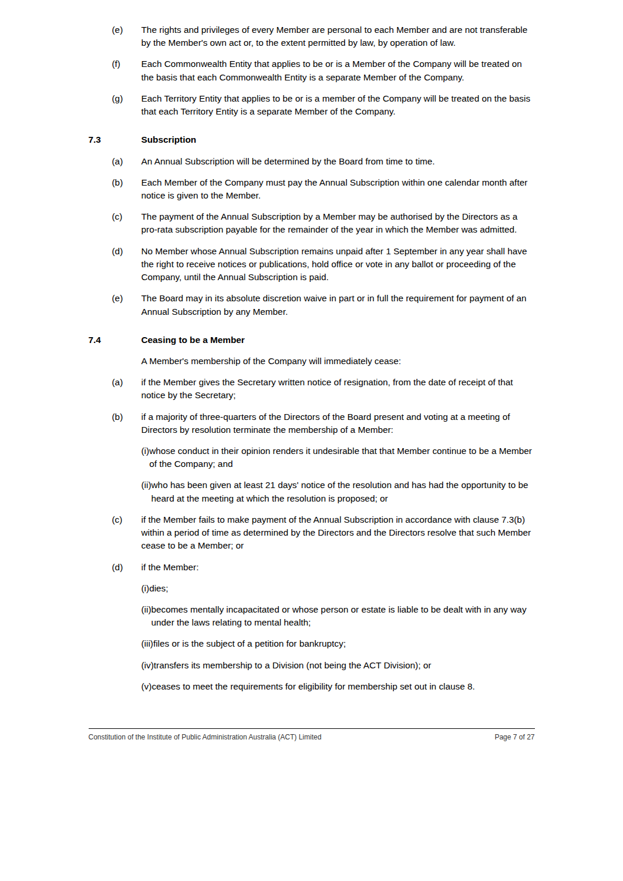(e)
The rights and privileges of every Member are personal to each Member and are not transferable by the Member's own act or, to the extent permitted by law, by operation of law.
(f)
Each Commonwealth Entity that applies to be or is a Member of the Company will be treated on the basis that each Commonwealth Entity is a separate Member of the Company.
(g)
Each Territory Entity that applies to be or is a member of the Company will be treated on the basis that each Territory Entity is a separate Member of the Company.
7.3 Subscription
(a)
An Annual Subscription will be determined by the Board from time to time.
(b)
Each Member of the Company must pay the Annual Subscription within one calendar month after notice is given to the Member.
(c)
The payment of the Annual Subscription by a Member may be authorised by the Directors as a pro-rata subscription payable for the remainder of the year in which the Member was admitted.
(d)
No Member whose Annual Subscription remains unpaid after 1 September in any year shall have the right to receive notices or publications, hold office or vote in any ballot or proceeding of the Company, until the Annual Subscription is paid.
(e)
The Board may in its absolute discretion waive in part or in full the requirement for payment of an Annual Subscription by any Member.
7.4 Ceasing to be a Member
A Member's membership of the Company will immediately cease:
(a)
if the Member gives the Secretary written notice of resignation, from the date of receipt of that notice by the Secretary;
(b)
if a majority of three-quarters of the Directors of the Board present and voting at a meeting of Directors by resolution terminate the membership of a Member:
(i)
whose conduct in their opinion renders it undesirable that that Member continue to be a Member of the Company; and
(ii)
who has been given at least 21 days' notice of the resolution and has had the opportunity to be heard at the meeting at which the resolution is proposed; or
(c)
if the Member fails to make payment of the Annual Subscription in accordance with clause 7.3(b) within a period of time as determined by the Directors and the Directors resolve that such Member cease to be a Member; or
(d)
if the Member:
(i)
dies;
(ii)
becomes mentally incapacitated or whose person or estate is liable to be dealt with in any way under the laws relating to mental health;
(iii)
files or is the subject of a petition for bankruptcy;
(iv)
transfers its membership to a Division (not being the ACT Division); or
(v)
ceases to meet the requirements for eligibility for membership set out in clause 8.
Constitution of the Institute of Public Administration Australia (ACT) Limited
Page 7 of 27